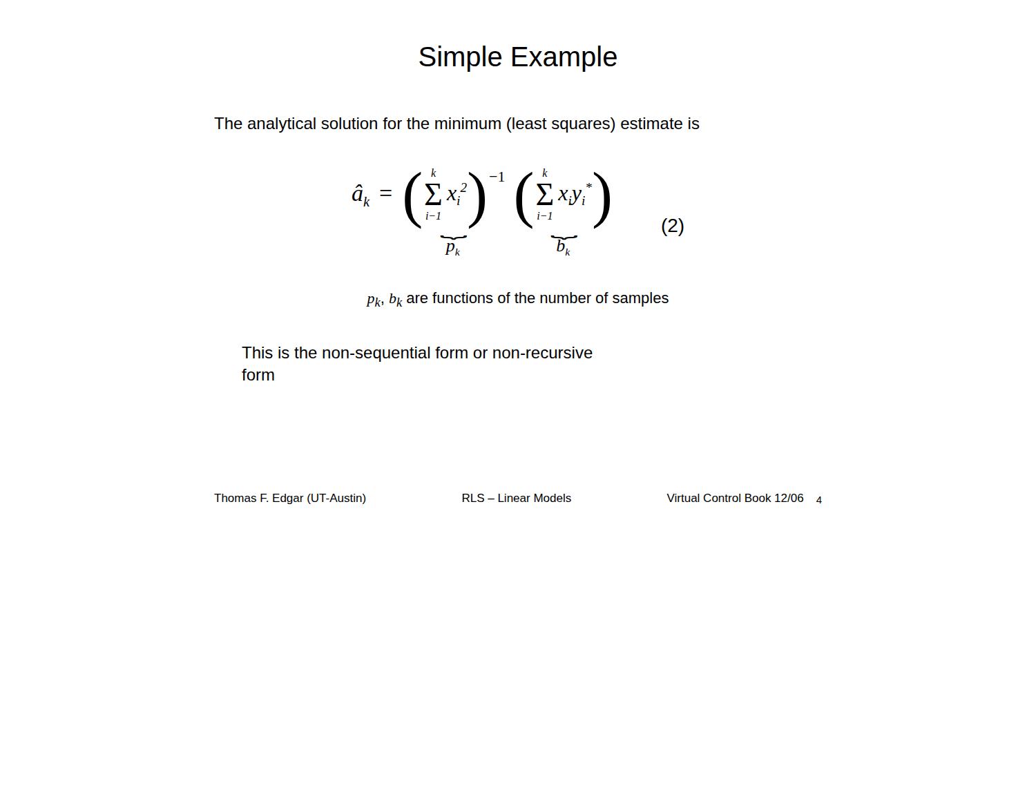Simple Example
The analytical solution for the minimum (least squares) estimate is
âk = ( k Σ i−1 xi2 ) −1 ⏟ pk ( k Σ i−1 xiyi* ) ⏟ bk
(2)
pk, bk are functions of the number of samples
This is the non-sequential form or non-recursive
form
Thomas F. Edgar (UT-Austin) RLS – Linear Models Virtual Control Book 12/06 4